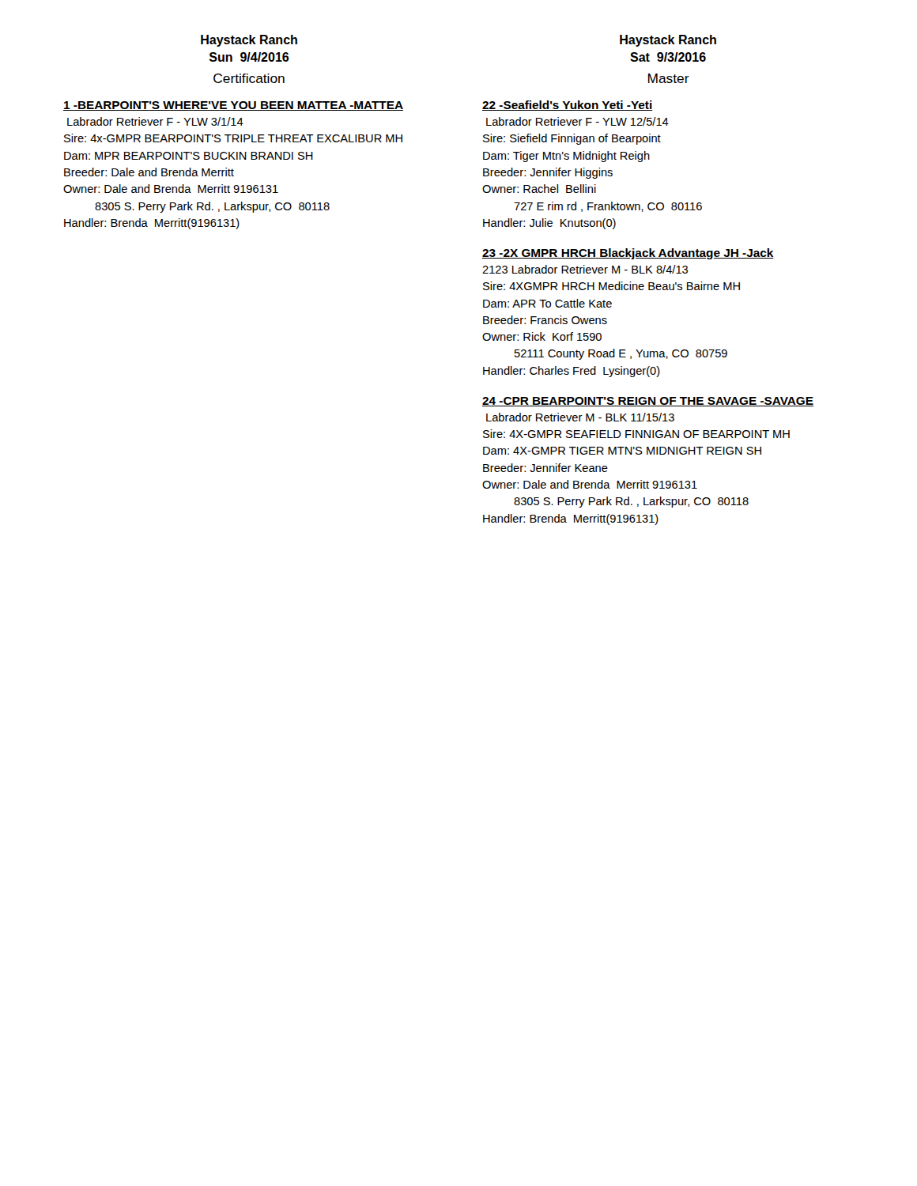Haystack Ranch
Sun 9/4/2016
Certification
1 -BEARPOINT'S WHERE'VE YOU BEEN MATTEA -MATTEA
Labrador Retriever F - YLW 3/1/14
Sire: 4x-GMPR BEARPOINT'S TRIPLE THREAT EXCALIBUR MH
Dam: MPR BEARPOINT'S BUCKIN BRANDI SH
Breeder: Dale and Brenda Merritt
Owner: Dale and Brenda Merritt 9196131
8305 S. Perry Park Rd. , Larkspur, CO 80118
Handler: Brenda Merritt(9196131)
Haystack Ranch
Sat 9/3/2016
Master
22 -Seafield's Yukon Yeti -Yeti
Labrador Retriever F - YLW 12/5/14
Sire: Siefield Finnigan of Bearpoint
Dam: Tiger Mtn's Midnight Reigh
Breeder: Jennifer Higgins
Owner: Rachel Bellini
727 E rim rd , Franktown, CO 80116
Handler: Julie Knutson(0)
23 -2X GMPR HRCH Blackjack Advantage JH -Jack
2123 Labrador Retriever M - BLK 8/4/13
Sire: 4XGMPR HRCH Medicine Beau's Bairne MH
Dam: APR To Cattle Kate
Breeder: Francis Owens
Owner: Rick Korf 1590
52111 County Road E , Yuma, CO 80759
Handler: Charles Fred Lysinger(0)
24 -CPR BEARPOINT'S REIGN OF THE SAVAGE -SAVAGE
Labrador Retriever M - BLK 11/15/13
Sire: 4X-GMPR SEAFIELD FINNIGAN OF BEARPOINT MH
Dam: 4X-GMPR TIGER MTN'S MIDNIGHT REIGN SH
Breeder: Jennifer Keane
Owner: Dale and Brenda Merritt 9196131
8305 S. Perry Park Rd. , Larkspur, CO 80118
Handler: Brenda Merritt(9196131)